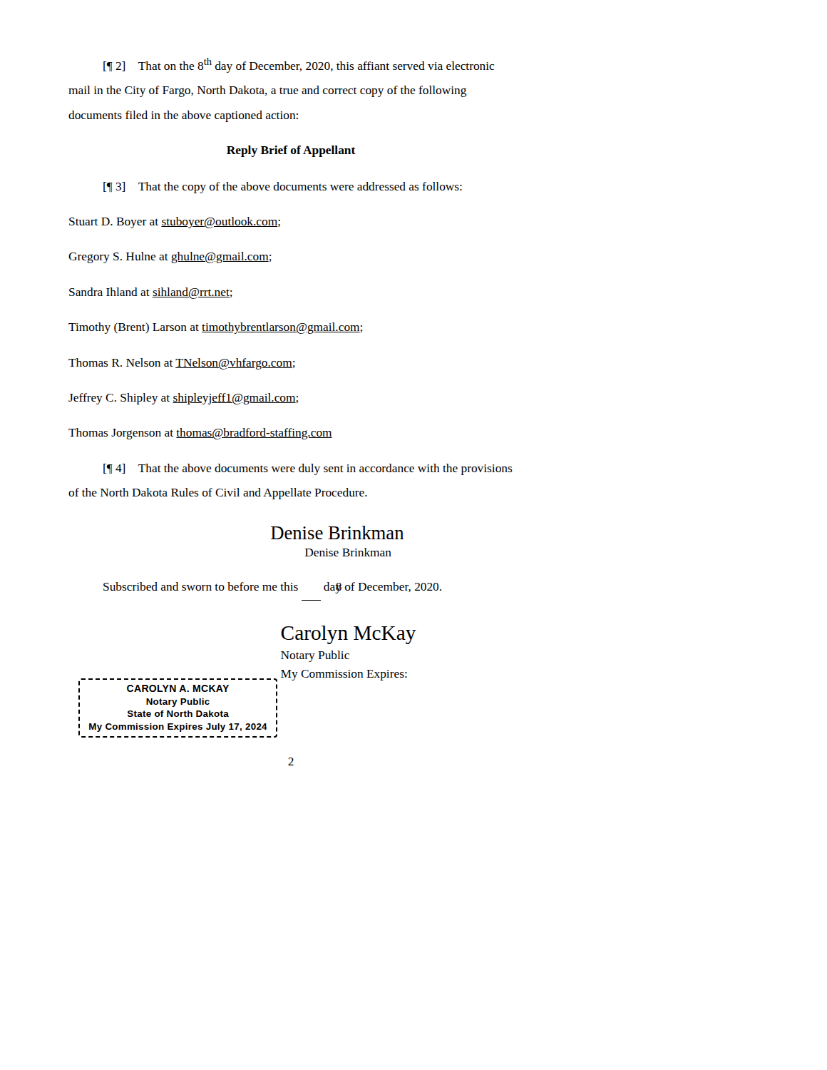[¶ 2] That on the 8th day of December, 2020, this affiant served via electronic mail in the City of Fargo, North Dakota, a true and correct copy of the following documents filed in the above captioned action:
Reply Brief of Appellant
[¶ 3] That the copy of the above documents were addressed as follows:
Stuart D. Boyer at stuboyer@outlook.com;
Gregory S. Hulne at ghulne@gmail.com;
Sandra Ihland at sihland@rrt.net;
Timothy (Brent) Larson at timothybrentlarson@gmail.com;
Thomas R. Nelson at TNelson@vhfargo.com;
Jeffrey C. Shipley at shipleyjeff1@gmail.com;
Thomas Jorgenson at thomas@bradford-staffing.com
[¶ 4] That the above documents were duly sent in accordance with the provisions of the North Dakota Rules of Civil and Appellate Procedure.
Denise Brinkman
Denise Brinkman
Subscribed and sworn to before me this 8 day of December, 2020.
Carolyn McKay
Notary Public
My Commission Expires:
CAROLYN A. MCKAY
Notary Public
State of North Dakota
My Commission Expires July 17, 2024
2